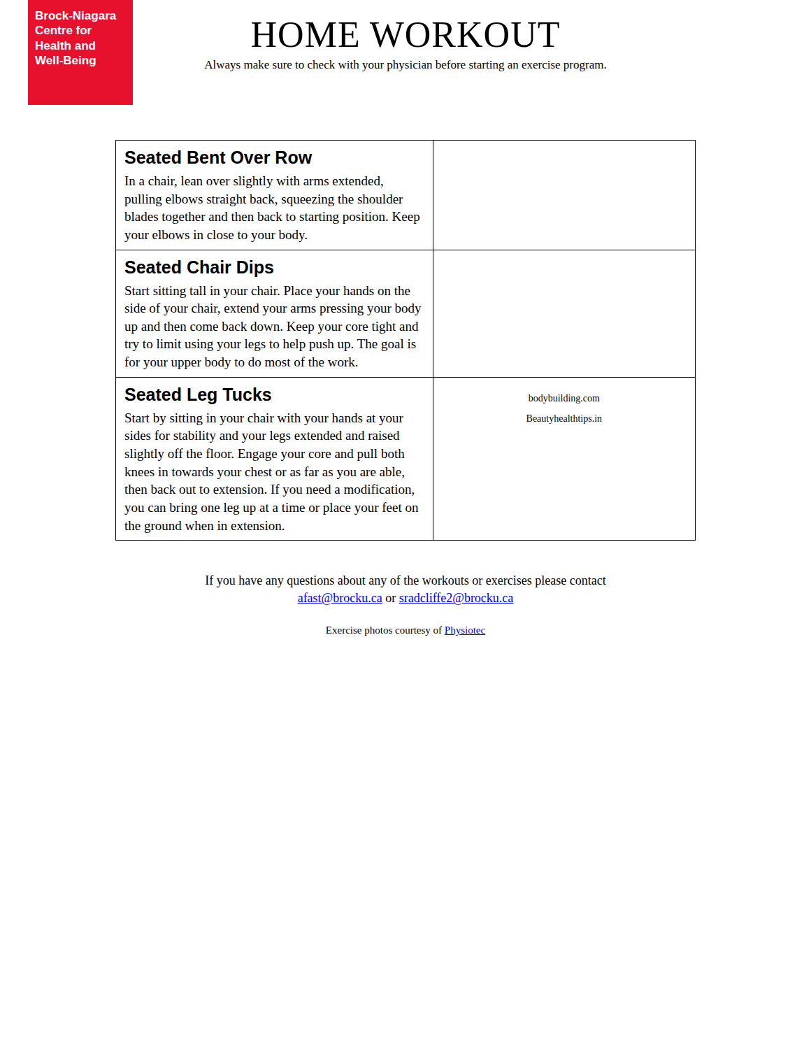Brock-Niagara
Centre for
Health and
Well-Being
HOME WORKOUT
Always make sure to check with your physician before starting an exercise program.
| Seated Bent Over Row In a chair, lean over slightly with arms extended, pulling elbows straight back, squeezing the shoulder blades together and then back to starting position. Keep your elbows in close to your body. | |
| Seated Chair Dips Start sitting tall in your chair. Place your hands on the side of your chair, extend your arms pressing your body up and then come back down. Keep your core tight and try to limit using your legs to help push up. The goal is for your upper body to do most of the work. | |
| Seated Leg Tucks Start by sitting in your chair with your hands at your sides for stability and your legs extended and raised slightly off the floor. Engage your core and pull both knees in towards your chest or as far as you are able, then back out to extension. If you need a modification, you can bring one leg up at a time or place your feet on the ground when in extension. | bodybuilding.com Beautyhealthtips.in |
If you have any questions about any of the workouts or exercises please contact
afast@brocku.ca or sradcliffe2@brocku.ca
Exercise photos courtesy of Physiotec